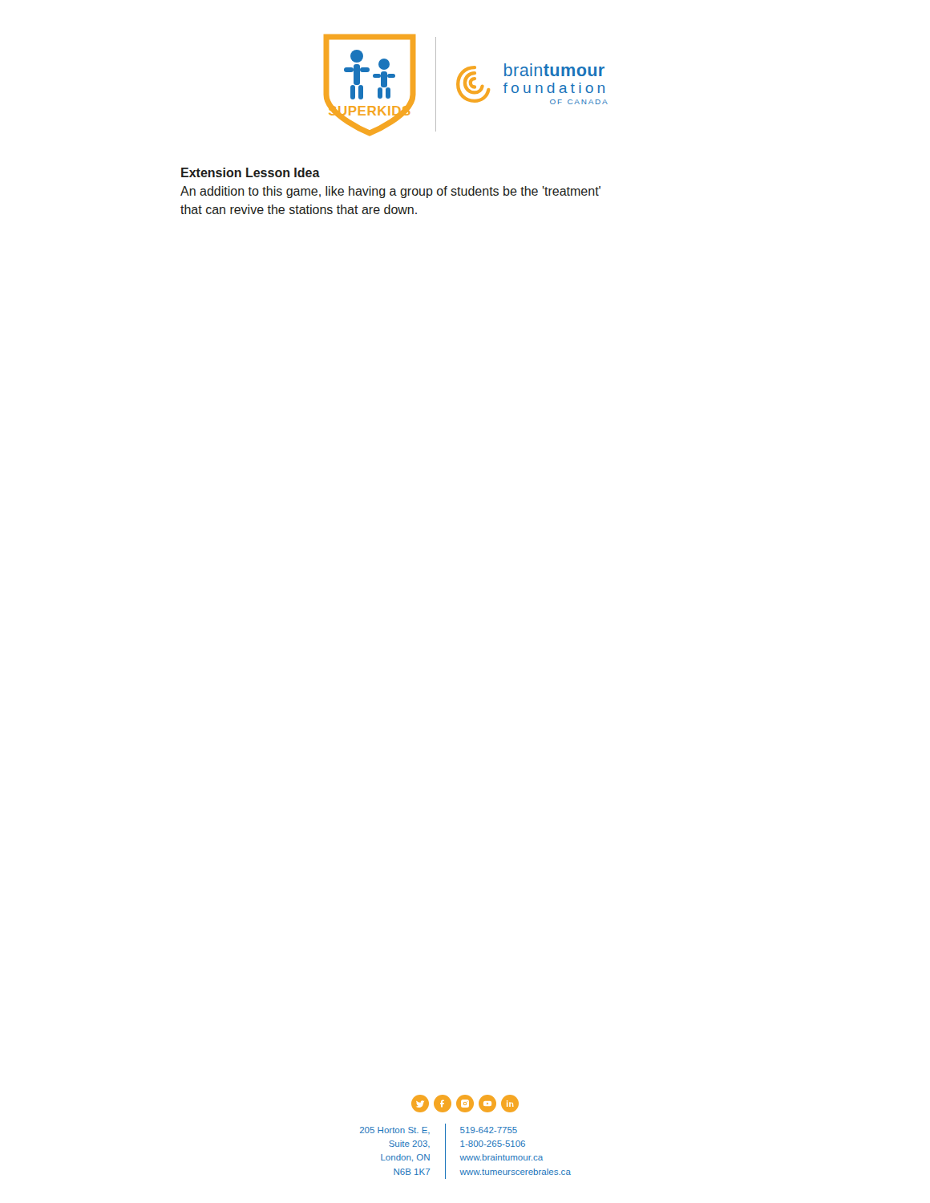SUPERKIDS
brain tumour
foundation
OF CANADA
Extension Lesson Idea
An addition to this game, like having a group of students be the 'treatment' that can revive the stations that are down.
205 Horton St. E,
Suite 203,
London, ON
N6B 1K7
519-642-7755
1-800-265-5106
www.braintumour.ca
www.tumeurscerebrales.ca